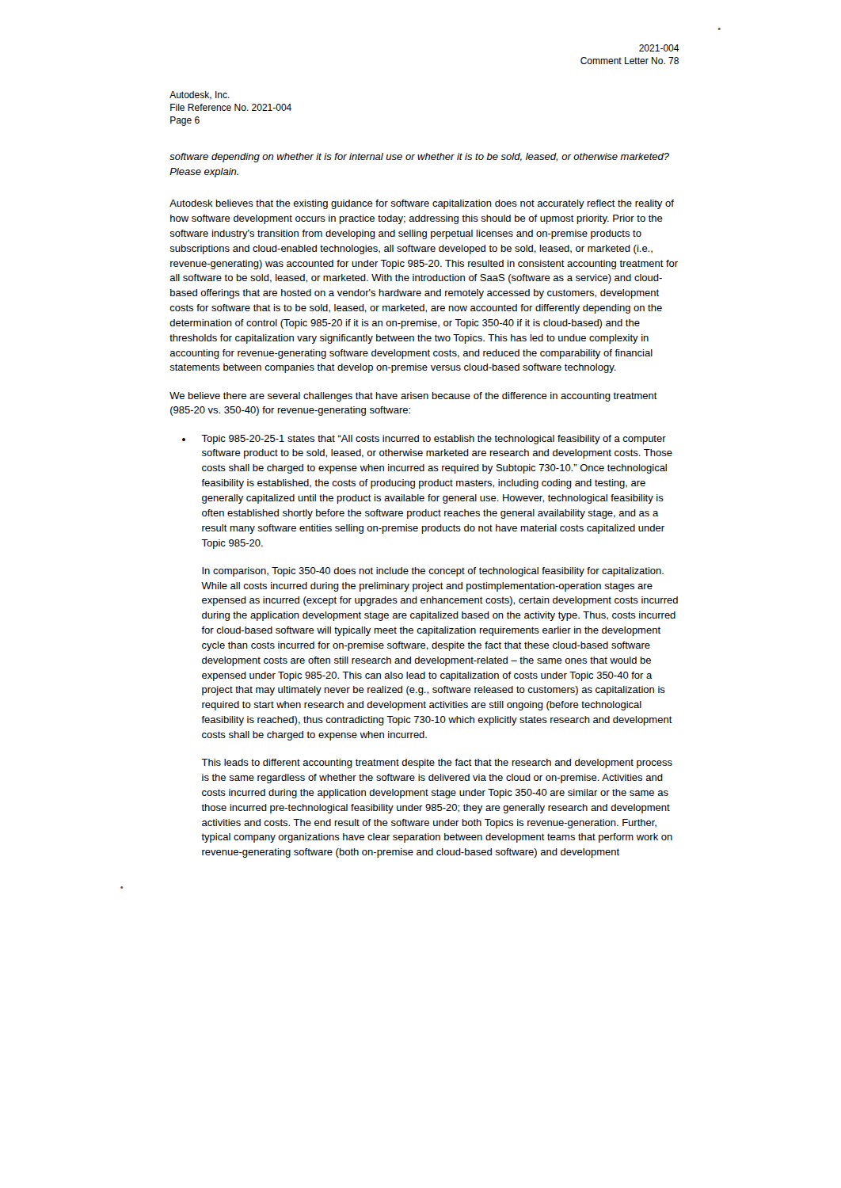•
•
2021-004
Comment Letter No. 78
Autodesk, Inc.
File Reference No. 2021-004
Page 6
software depending on whether it is for internal use or whether it is to be sold, leased, or otherwise marketed? Please explain.
Autodesk believes that the existing guidance for software capitalization does not accurately reflect the reality of how software development occurs in practice today; addressing this should be of upmost priority. Prior to the software industry's transition from developing and selling perpetual licenses and on-premise products to subscriptions and cloud-enabled technologies, all software developed to be sold, leased, or marketed (i.e., revenue-generating) was accounted for under Topic 985-20. This resulted in consistent accounting treatment for all software to be sold, leased, or marketed. With the introduction of SaaS (software as a service) and cloud-based offerings that are hosted on a vendor's hardware and remotely accessed by customers, development costs for software that is to be sold, leased, or marketed, are now accounted for differently depending on the determination of control (Topic 985-20 if it is an on-premise, or Topic 350-40 if it is cloud-based) and the thresholds for capitalization vary significantly between the two Topics. This has led to undue complexity in accounting for revenue-generating software development costs, and reduced the comparability of financial statements between companies that develop on-premise versus cloud-based software technology.
We believe there are several challenges that have arisen because of the difference in accounting treatment (985-20 vs. 350-40) for revenue-generating software:
Topic 985-20-25-1 states that “All costs incurred to establish the technological feasibility of a computer software product to be sold, leased, or otherwise marketed are research and development costs. Those costs shall be charged to expense when incurred as required by Subtopic 730-10.” Once technological feasibility is established, the costs of producing product masters, including coding and testing, are generally capitalized until the product is available for general use. However, technological feasibility is often established shortly before the software product reaches the general availability stage, and as a result many software entities selling on-premise products do not have material costs capitalized under Topic 985-20.
In comparison, Topic 350-40 does not include the concept of technological feasibility for capitalization. While all costs incurred during the preliminary project and postimplementation-operation stages are expensed as incurred (except for upgrades and enhancement costs), certain development costs incurred during the application development stage are capitalized based on the activity type. Thus, costs incurred for cloud-based software will typically meet the capitalization requirements earlier in the development cycle than costs incurred for on-premise software, despite the fact that these cloud-based software development costs are often still research and development-related – the same ones that would be expensed under Topic 985-20. This can also lead to capitalization of costs under Topic 350-40 for a project that may ultimately never be realized (e.g., software released to customers) as capitalization is required to start when research and development activities are still ongoing (before technological feasibility is reached), thus contradicting Topic 730-10 which explicitly states research and development costs shall be charged to expense when incurred.
This leads to different accounting treatment despite the fact that the research and development process is the same regardless of whether the software is delivered via the cloud or on-premise. Activities and costs incurred during the application development stage under Topic 350-40 are similar or the same as those incurred pre-technological feasibility under 985-20; they are generally research and development activities and costs. The end result of the software under both Topics is revenue-generation. Further, typical company organizations have clear separation between development teams that perform work on revenue-generating software (both on-premise and cloud-based software) and development